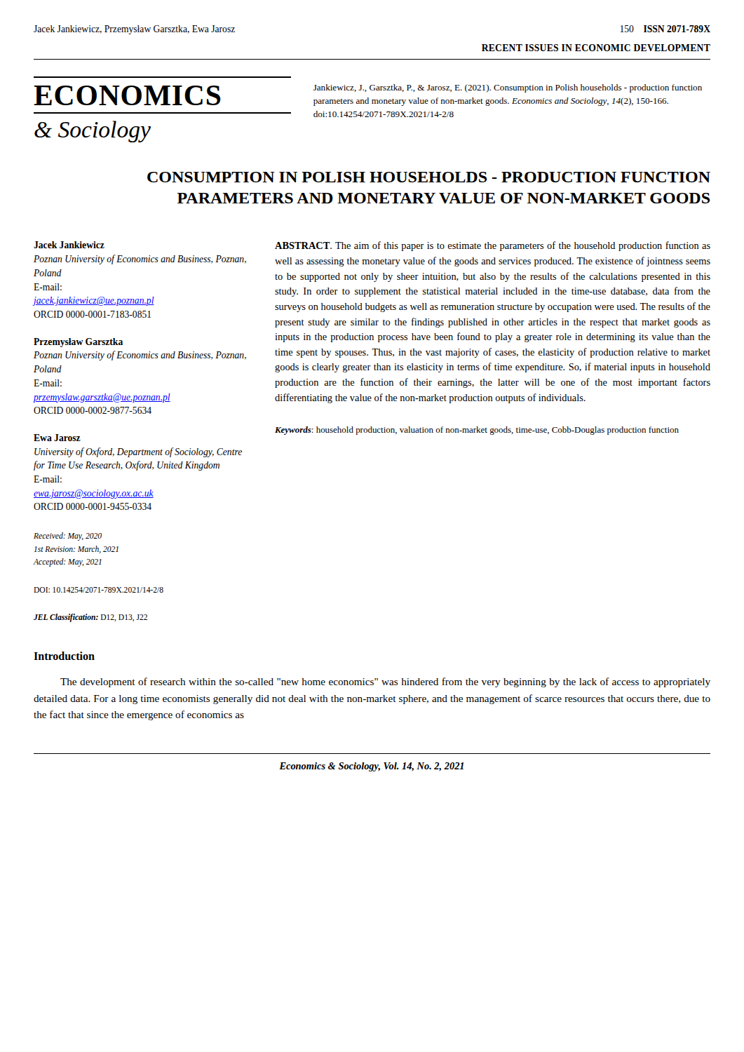Jacek Jankiewicz, Przemysław Garsztka, Ewa Jarosz
150
ISSN 2071-789X
RECENT ISSUES IN ECONOMIC DEVELOPMENT
ECONOMICS & Sociology
Jankiewicz, J., Garsztka, P., & Jarosz, E. (2021). Consumption in Polish households - production function parameters and monetary value of non-market goods. Economics and Sociology, 14(2), 150-166. doi:10.14254/2071-789X.2021/14-2/8
Consumption in Polish Households - Production Function Parameters and Monetary Value of Non-Market Goods
Jacek Jankiewicz
Poznan University of Economics and Business, Poznan, Poland
E-mail:
jacek.jankiewicz@ue.poznan.pl
ORCID 0000-0001-7183-0851
Przemysław Garsztka
Poznan University of Economics and Business, Poznan, Poland
E-mail:
przemyslaw.garsztka@ue.poznan.pl
ORCID 0000-0002-9877-5634
Ewa Jarosz
University of Oxford, Department of Sociology, Centre for Time Use Research, Oxford, United Kingdom
E-mail:
ewa.jarosz@sociology.ox.ac.uk
ORCID 0000-0001-9455-0334
Received: May, 2020
1st Revision: March, 2021
Accepted: May, 2021
DOI: 10.14254/2071-789X.2021/14-2/8
JEL Classification: D12, D13, J22
ABSTRACT. The aim of this paper is to estimate the parameters of the household production function as well as assessing the monetary value of the goods and services produced. The existence of jointness seems to be supported not only by sheer intuition, but also by the results of the calculations presented in this study. In order to supplement the statistical material included in the time-use database, data from the surveys on household budgets as well as remuneration structure by occupation were used. The results of the present study are similar to the findings published in other articles in the respect that market goods as inputs in the production process have been found to play a greater role in determining its value than the time spent by spouses. Thus, in the vast majority of cases, the elasticity of production relative to market goods is clearly greater than its elasticity in terms of time expenditure. So, if material inputs in household production are the function of their earnings, the latter will be one of the most important factors differentiating the value of the non-market production outputs of individuals.
Keywords: household production, valuation of non-market goods, time-use, Cobb-Douglas production function
Introduction
The development of research within the so-called "new home economics" was hindered from the very beginning by the lack of access to appropriately detailed data. For a long time economists generally did not deal with the non-market sphere, and the management of scarce resources that occurs there, due to the fact that since the emergence of economics as
Economics & Sociology, Vol. 14, No. 2, 2021